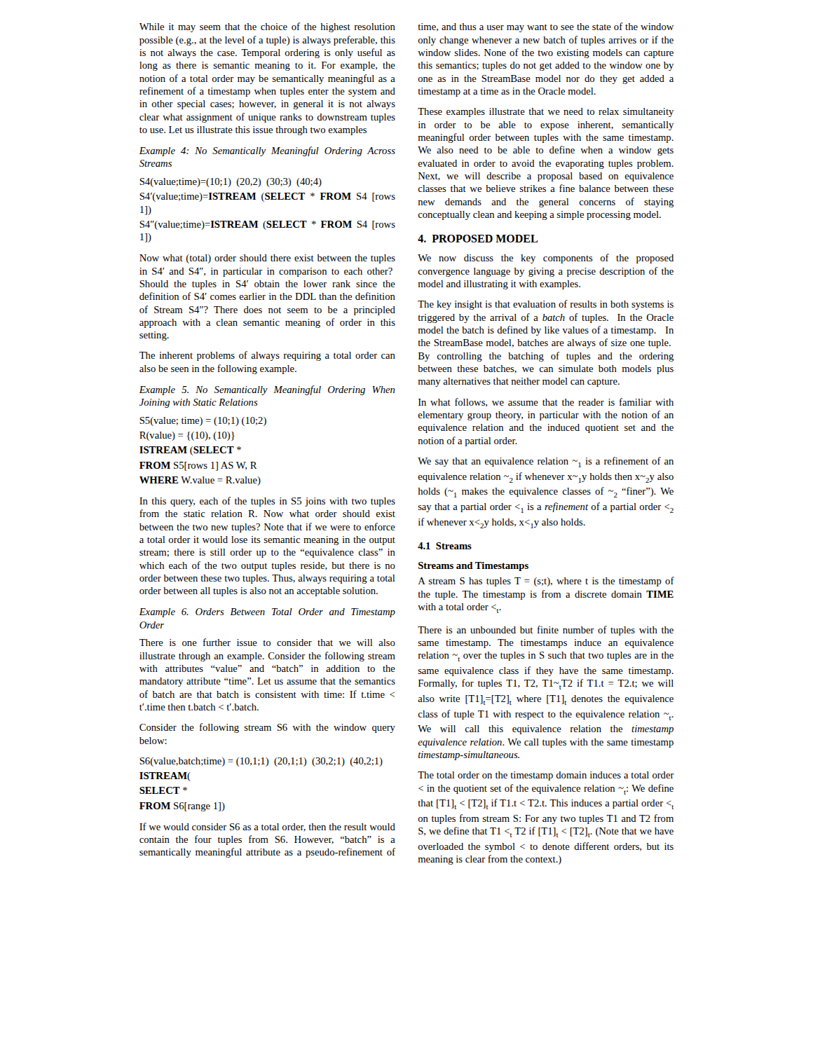While it may seem that the choice of the highest resolution possible (e.g., at the level of a tuple) is always preferable, this is not always the case. Temporal ordering is only useful as long as there is semantic meaning to it. For example, the notion of a total order may be semantically meaningful as a refinement of a timestamp when tuples enter the system and in other special cases; however, in general it is not always clear what assignment of unique ranks to downstream tuples to use. Let us illustrate this issue through two examples
Example 4: No Semantically Meaningful Ordering Across Streams
S4(value;time)=(10;1) (20,2) (30;3) (40;4)
S4′(value;time)=ISTREAM (SELECT * FROM S4 [rows 1])
S4″(value;time)=ISTREAM (SELECT * FROM S4 [rows 1])
Now what (total) order should there exist between the tuples in S4′ and S4″, in particular in comparison to each other? Should the tuples in S4′ obtain the lower rank since the definition of S4′ comes earlier in the DDL than the definition of Stream S4″? There does not seem to be a principled approach with a clean semantic meaning of order in this setting.
The inherent problems of always requiring a total order can also be seen in the following example.
Example 5. No Semantically Meaningful Ordering When Joining with Static Relations
S5(value; time) = (10;1) (10;2)
R(value) = {(10), (10)}
ISTREAM (SELECT *
FROM S5[rows 1] AS W, R
WHERE W.value = R.value)
In this query, each of the tuples in S5 joins with two tuples from the static relation R. Now what order should exist between the two new tuples? Note that if we were to enforce a total order it would lose its semantic meaning in the output stream; there is still order up to the “equivalence class” in which each of the two output tuples reside, but there is no order between these two tuples. Thus, always requiring a total order between all tuples is also not an acceptable solution.
Example 6. Orders Between Total Order and Timestamp Order
There is one further issue to consider that we will also illustrate through an example. Consider the following stream with attributes “value” and “batch” in addition to the mandatory attribute “time”. Let us assume that the semantics of batch are that batch is consistent with time: If t.time < t′.time then t.batch < t′.batch.
Consider the following stream S6 with the window query below:
S6(value,batch;time) = (10,1;1) (20,1;1) (30,2;1) (40,2;1)
ISTREAM(
SELECT *
FROM S6[range 1])
If we would consider S6 as a total order, then the result would contain the four tuples from S6. However, “batch” is a semantically meaningful attribute as a pseudo-refinement of time, and thus a user may want to see the state of the window only change whenever a new batch of tuples arrives or if the window slides. None of the two existing models can capture this semantics; tuples do not get added to the window one by one as in the StreamBase model nor do they get added a timestamp at a time as in the Oracle model.
These examples illustrate that we need to relax simultaneity in order to be able to expose inherent, semantically meaningful order between tuples with the same timestamp. We also need to be able to define when a window gets evaluated in order to avoid the evaporating tuples problem. Next, we will describe a proposal based on equivalence classes that we believe strikes a fine balance between these new demands and the general concerns of staying conceptually clean and keeping a simple processing model.
4. PROPOSED MODEL
We now discuss the key components of the proposed convergence language by giving a precise description of the model and illustrating it with examples.
The key insight is that evaluation of results in both systems is triggered by the arrival of a batch of tuples. In the Oracle model the batch is defined by like values of a timestamp. In the StreamBase model, batches are always of size one tuple. By controlling the batching of tuples and the ordering between these batches, we can simulate both models plus many alternatives that neither model can capture.
In what follows, we assume that the reader is familiar with elementary group theory, in particular with the notion of an equivalence relation and the induced quotient set and the notion of a partial order.
We say that an equivalence relation ~1 is a refinement of an equivalence relation ~2 if whenever x~1y holds then x~2y also holds (~1 makes the equivalence classes of ~2 “finer”). We say that a partial order <1 is a refinement of a partial order <2 if whenever x<2y holds, x<1y also holds.
4.1 Streams
Streams and Timestamps
A stream S has tuples T = (s;t), where t is the timestamp of the tuple. The timestamp is from a discrete domain TIME with a total order <t.
There is an unbounded but finite number of tuples with the same timestamp. The timestamps induce an equivalence relation ~t over the tuples in S such that two tuples are in the same equivalence class if they have the same timestamp. Formally, for tuples T1, T2, T1~tT2 if T1.t = T2.t; we will also write [T1]t=[T2]t where [T1]t denotes the equivalence class of tuple T1 with respect to the equivalence relation ~t. We will call this equivalence relation the timestamp equivalence relation. We call tuples with the same timestamp timestamp-simultaneous.
The total order on the timestamp domain induces a total order < in the quotient set of the equivalence relation ~t: We define that [T1]t < [T2]t if T1.t < T2.t. This induces a partial order <t on tuples from stream S: For any two tuples T1 and T2 from S, we define that T1 <t T2 if [T1]t < [T2]t. (Note that we have overloaded the symbol < to denote different orders, but its meaning is clear from the context.)